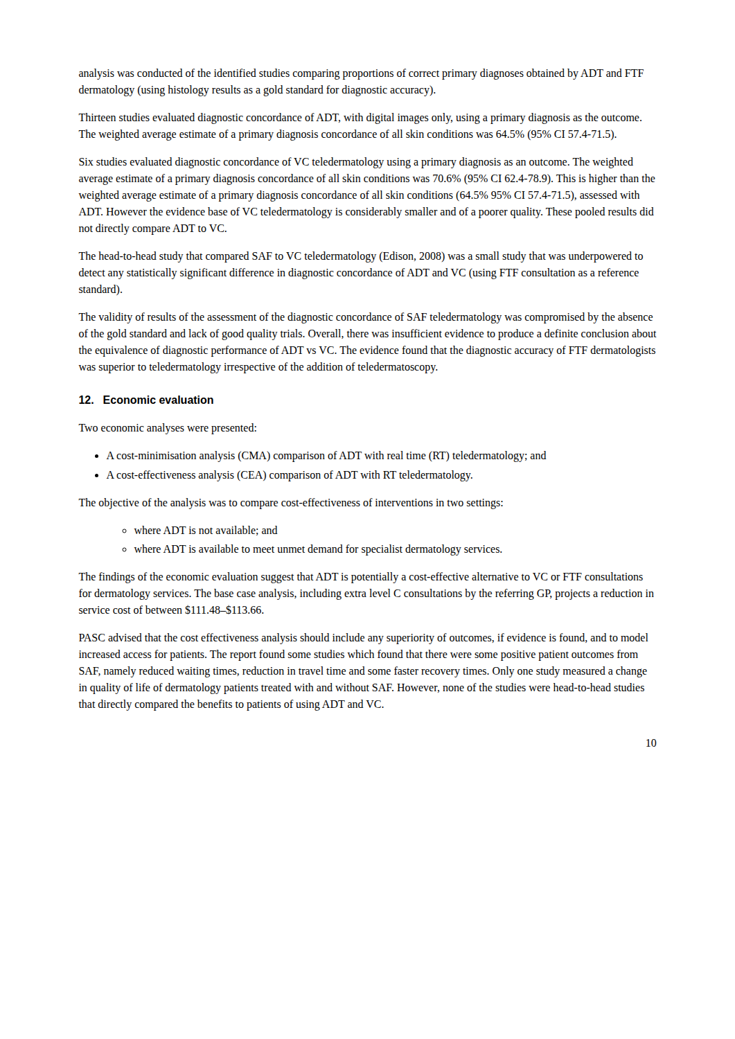analysis was conducted of the identified studies comparing proportions of correct primary diagnoses obtained by ADT and FTF dermatology (using histology results as a gold standard for diagnostic accuracy).
Thirteen studies evaluated diagnostic concordance of ADT, with digital images only, using a primary diagnosis as the outcome. The weighted average estimate of a primary diagnosis concordance of all skin conditions was 64.5% (95% CI 57.4-71.5).
Six studies evaluated diagnostic concordance of VC teledermatology using a primary diagnosis as an outcome. The weighted average estimate of a primary diagnosis concordance of all skin conditions was 70.6% (95% CI 62.4-78.9). This is higher than the weighted average estimate of a primary diagnosis concordance of all skin conditions (64.5% 95% CI 57.4-71.5), assessed with ADT. However the evidence base of VC teledermatology is considerably smaller and of a poorer quality. These pooled results did not directly compare ADT to VC.
The head-to-head study that compared SAF to VC teledermatology (Edison, 2008) was a small study that was underpowered to detect any statistically significant difference in diagnostic concordance of ADT and VC (using FTF consultation as a reference standard).
The validity of results of the assessment of the diagnostic concordance of SAF teledermatology was compromised by the absence of the gold standard and lack of good quality trials. Overall, there was insufficient evidence to produce a definite conclusion about the equivalence of diagnostic performance of ADT vs VC. The evidence found that the diagnostic accuracy of FTF dermatologists was superior to teledermatology irrespective of the addition of teledermatoscopy.
12. Economic evaluation
Two economic analyses were presented:
A cost-minimisation analysis (CMA) comparison of ADT with real time (RT) teledermatology; and
A cost-effectiveness analysis (CEA) comparison of ADT with RT teledermatology.
The objective of the analysis was to compare cost-effectiveness of interventions in two settings:
where ADT is not available; and
where ADT is available to meet unmet demand for specialist dermatology services.
The findings of the economic evaluation suggest that ADT is potentially a cost-effective alternative to VC or FTF consultations for dermatology services. The base case analysis, including extra level C consultations by the referring GP, projects a reduction in service cost of between $111.48–$113.66.
PASC advised that the cost effectiveness analysis should include any superiority of outcomes, if evidence is found, and to model increased access for patients. The report found some studies which found that there were some positive patient outcomes from SAF, namely reduced waiting times, reduction in travel time and some faster recovery times. Only one study measured a change in quality of life of dermatology patients treated with and without SAF. However, none of the studies were head-to-head studies that directly compared the benefits to patients of using ADT and VC.
10